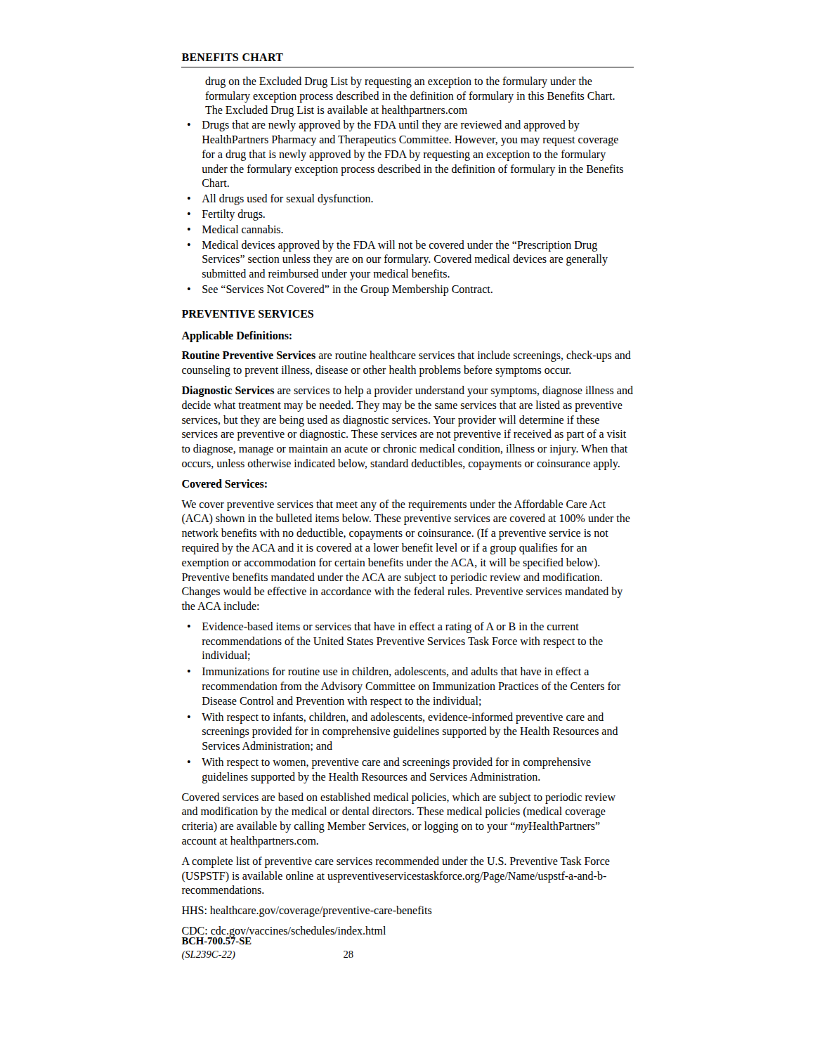BENEFITS CHART
drug on the Excluded Drug List by requesting an exception to the formulary under the formulary exception process described in the definition of formulary in this Benefits Chart. The Excluded Drug List is available at healthpartners.com
Drugs that are newly approved by the FDA until they are reviewed and approved by HealthPartners Pharmacy and Therapeutics Committee. However, you may request coverage for a drug that is newly approved by the FDA by requesting an exception to the formulary under the formulary exception process described in the definition of formulary in the Benefits Chart.
All drugs used for sexual dysfunction.
Fertilty drugs.
Medical cannabis.
Medical devices approved by the FDA will not be covered under the “Prescription Drug Services” section unless they are on our formulary. Covered medical devices are generally submitted and reimbursed under your medical benefits.
See “Services Not Covered” in the Group Membership Contract.
PREVENTIVE SERVICES
Applicable Definitions:
Routine Preventive Services are routine healthcare services that include screenings, check-ups and counseling to prevent illness, disease or other health problems before symptoms occur.
Diagnostic Services are services to help a provider understand your symptoms, diagnose illness and decide what treatment may be needed. They may be the same services that are listed as preventive services, but they are being used as diagnostic services. Your provider will determine if these services are preventive or diagnostic. These services are not preventive if received as part of a visit to diagnose, manage or maintain an acute or chronic medical condition, illness or injury. When that occurs, unless otherwise indicated below, standard deductibles, copayments or coinsurance apply.
Covered Services:
We cover preventive services that meet any of the requirements under the Affordable Care Act (ACA) shown in the bulleted items below. These preventive services are covered at 100% under the network benefits with no deductible, copayments or coinsurance. (If a preventive service is not required by the ACA and it is covered at a lower benefit level or if a group qualifies for an exemption or accommodation for certain benefits under the ACA, it will be specified below). Preventive benefits mandated under the ACA are subject to periodic review and modification. Changes would be effective in accordance with the federal rules. Preventive services mandated by the ACA include:
Evidence-based items or services that have in effect a rating of A or B in the current recommendations of the United States Preventive Services Task Force with respect to the individual;
Immunizations for routine use in children, adolescents, and adults that have in effect a recommendation from the Advisory Committee on Immunization Practices of the Centers for Disease Control and Prevention with respect to the individual;
With respect to infants, children, and adolescents, evidence-informed preventive care and screenings provided for in comprehensive guidelines supported by the Health Resources and Services Administration; and
With respect to women, preventive care and screenings provided for in comprehensive guidelines supported by the Health Resources and Services Administration.
Covered services are based on established medical policies, which are subject to periodic review and modification by the medical or dental directors. These medical policies (medical coverage criteria) are available by calling Member Services, or logging on to your “my HealthPartners” account at healthpartners.com.
A complete list of preventive care services recommended under the U.S. Preventive Task Force (USPSTF) is available online at uspreventiveservicestaskforce.org/Page/Name/uspstf-a-and-b-recommendations.
HHS: healthcare.gov/coverage/preventive-care-benefits
CDC: cdc.gov/vaccines/schedules/index.html
BCH-700.57-SE
(SL239C-22) 28